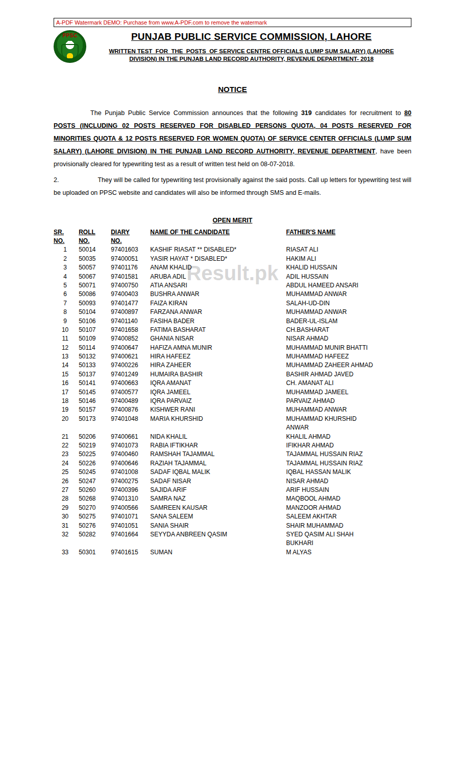A-PDF Watermark DEMO: Purchase from www.A-PDF.com to remove the watermark
PPSC
PUNJAB PUBLIC SERVICE COMMISSION, LAHORE
WRITTEN TEST FOR THE POSTS OF SERVICE CENTRE OFFICIALS (LUMP SUM SALARY) (LAHORE DIVISION) IN THE PUNJAB LAND RECORD AUTHORITY, REVENUE DEPARTMENT- 2018
NOTICE
The Punjab Public Service Commission announces that the following 319 candidates for recruitment to 80 POSTS (INCLUDING 02 POSTS RESERVED FOR DISABLED PERSONS QUOTA, 04 POSTS RESERVED FOR MINORITIES QUOTA & 12 POSTS RESERVED FOR WOMEN QUOTA) OF SERVICE CENTER OFFICIALS (LUMP SUM SALARY) (LAHORE DIVISION) IN THE PUNJAB LAND RECORD AUTHORITY, REVENUE DEPARTMENT, have been provisionally cleared for typewriting test as a result of written test held on 08-07-2018.
2. They will be called for typewriting test provisionally against the said posts. Call up letters for typewriting test will be uploaded on PPSC website and candidates will also be informed through SMS and E-mails.
OPEN MERIT
| SR. NO. | ROLL NO. | DIARY NO. | NAME OF THE CANDIDATE | FATHER'S NAME |
| --- | --- | --- | --- | --- |
| 1 | 50014 | 97401603 | KASHIF RIASAT ** DISABLED* | RIASAT ALI |
| 2 | 50035 | 97400051 | YASIR HAYAT * DISABLED* | HAKIM ALI |
| 3 | 50057 | 97401176 | ANAM KHALID | KHALID HUSSAIN |
| 4 | 50067 | 97401581 | ARUBA ADIL | ADIL HUSSAIN |
| 5 | 50071 | 97400750 | ATIA ANSARI | ABDUL HAMEED ANSARI |
| 6 | 50086 | 97400403 | BUSHRA ANWAR | MUHAMMAD ANWAR |
| 7 | 50093 | 97401477 | FAIZA KIRAN | SALAH-UD-DIN |
| 8 | 50104 | 97400897 | FARZANA ANWAR | MUHAMMAD ANWAR |
| 9 | 50106 | 97401140 | FASIHA BADER | BADER-UL-ISLAM |
| 10 | 50107 | 97401658 | FATIMA BASHARAT | CH.BASHARAT |
| 11 | 50109 | 97400852 | GHANIA NISAR | NISAR AHMAD |
| 12 | 50114 | 97400647 | HAFIZA AMNA MUNIR | MUHAMMAD MUNIR BHATTI |
| 13 | 50132 | 97400621 | HIRA HAFEEZ | MUHAMMAD HAFEEZ |
| 14 | 50133 | 97400226 | HIRA ZAHEER | MUHAMMAD ZAHEER AHMAD |
| 15 | 50137 | 97401249 | HUMAIRA BASHIR | BASHIR AHMAD JAVED |
| 16 | 50141 | 97400663 | IQRA AMANAT | CH. AMANAT ALI |
| 17 | 50145 | 97400577 | IQRA JAMEEL | MUHAMMAD JAMEEL |
| 18 | 50146 | 97400489 | IQRA PARVAIZ | PARVAIZ AHMAD |
| 19 | 50157 | 97400876 | KISHWER RANI | MUHAMMAD ANWAR |
| 20 | 50173 | 97401048 | MARIA KHURSHID | MUHAMMAD KHURSHID ANWAR |
| 21 | 50206 | 97400661 | NIDA KHALIL | KHALIL AHMAD |
| 22 | 50219 | 97401073 | RABIA IFTIKHAR | IFIKHAR AHMAD |
| 23 | 50225 | 97400460 | RAMSHAH TAJAMMAL | TAJAMMAL HUSSAIN RIAZ |
| 24 | 50226 | 97400646 | RAZIAH TAJAMMAL | TAJAMMAL HUSSAIN RIAZ |
| 25 | 50245 | 97401008 | SADAF IQBAL MALIK | IQBAL HASSAN MALIK |
| 26 | 50247 | 97400275 | SADAF NISAR | NISAR AHMAD |
| 27 | 50260 | 97400396 | SAJIDA ARIF | ARIF HUSSAIN |
| 28 | 50268 | 97401310 | SAMRA NAZ | MAQBOOL AHMAD |
| 29 | 50270 | 97400566 | SAMREEN KAUSAR | MANZOOR AHMAD |
| 30 | 50275 | 97401071 | SANA SALEEM | SALEEM AKHTAR |
| 31 | 50276 | 97401051 | SANIA SHAIR | SHAIR MUHAMMAD |
| 32 | 50282 | 97401664 | SEYYDA ANBREEN QASIM | SYED QASIM ALI SHAH BUKHARI |
| 33 | 50301 | 97401615 | SUMAN | M ALYAS |
Result. pk